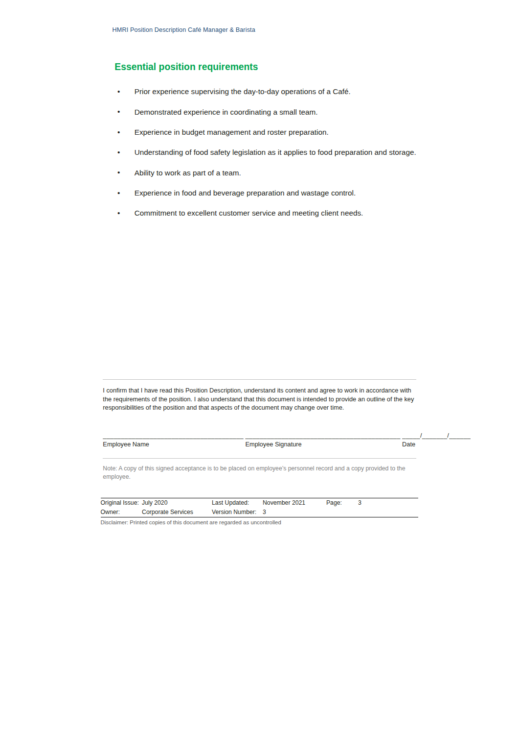HMRI Position Description Café Manager & Barista
Essential position requirements
Prior experience supervising the day-to-day operations of a Café.
Demonstrated experience in coordinating a small team.
Experience in budget management and roster preparation.
Understanding of food safety legislation as it applies to food preparation and storage.
Ability to work as part of a team.
Experience in food and beverage preparation and wastage control.
Commitment to excellent customer service and meeting client needs.
I confirm that I have read this Position Description, understand its content and agree to work in accordance with the requirements of the position. I also understand that this document is intended to provide an outline of the key responsibilities of the position and that aspects of the document may change over time.
| _______________________________________ | | ___________________________________________ | | _____/_______/______ |
| Employee Name | | Employee Signature | | Date |
Note: A copy of this signed acceptance is to be placed on employee’s personnel record and a copy provided to the employee.
| Original Issue: | July 2020 | Last Updated: | November 2021 | Page: | 3 |
| Owner: | Corporate Services | Version Number: | 3 | | |
Disclaimer: Printed copies of this document are regarded as uncontrolled